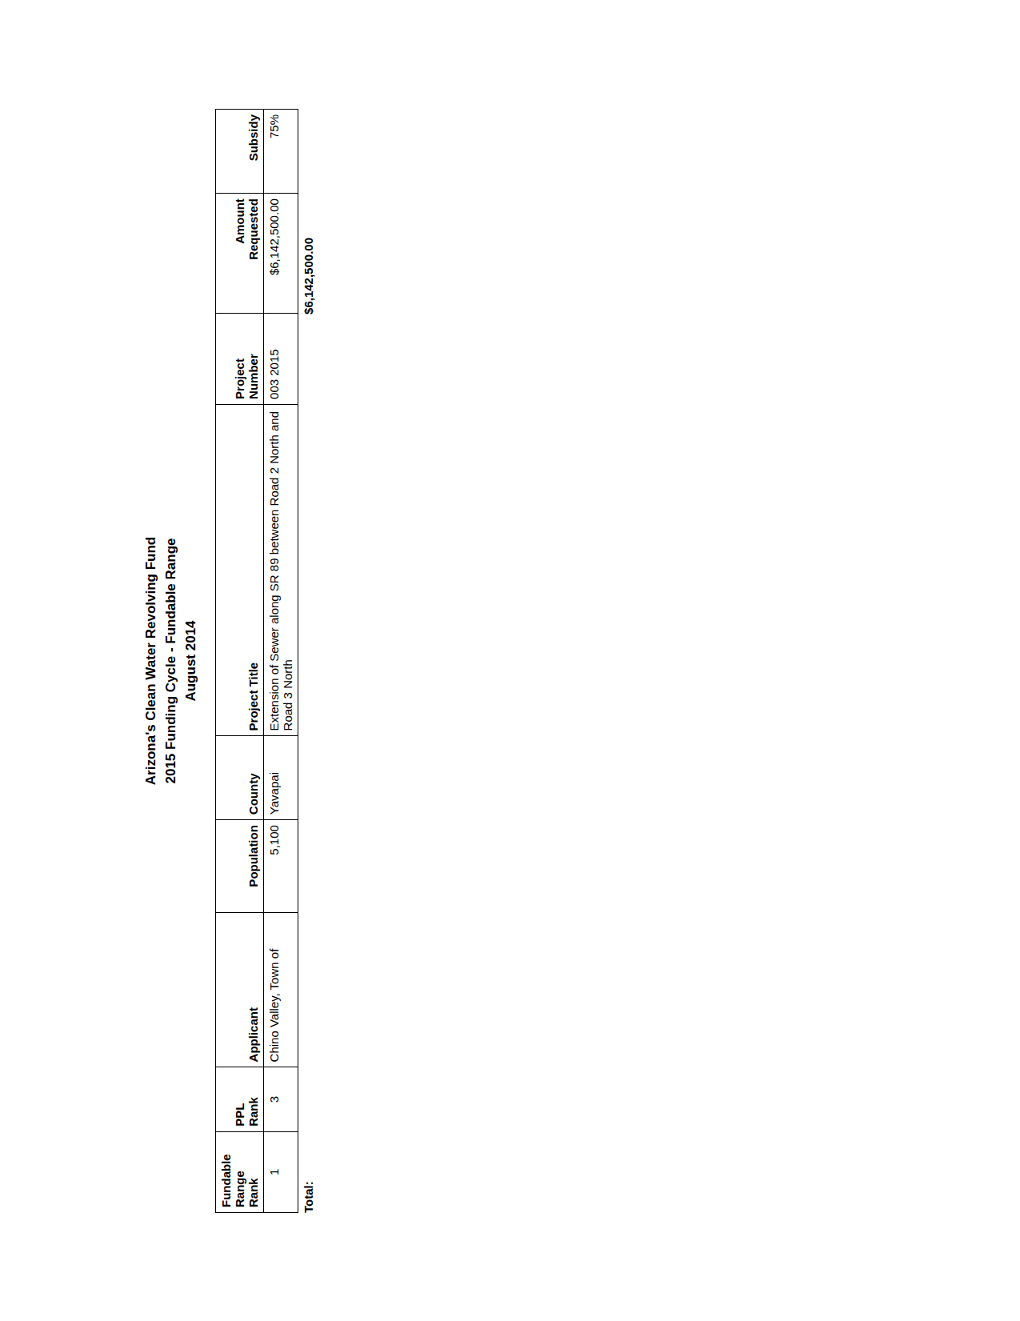Arizona's Clean Water Revolving Fund
2015 Funding Cycle - Fundable Range
August 2014
| Fundable Range Rank | PPL Rank | Applicant | Population | County | Project Title | Project Number | Amount Requested | Subsidy |
| --- | --- | --- | --- | --- | --- | --- | --- | --- |
| 1 | 3 | Chino Valley, Town of | 5,100 | Yavapai | Extension of Sewer along SR 89 between Road 2 North and Road 3 North | 003 2015 | $6,142,500.00 | 75% |
Total:
$6,142,500.00